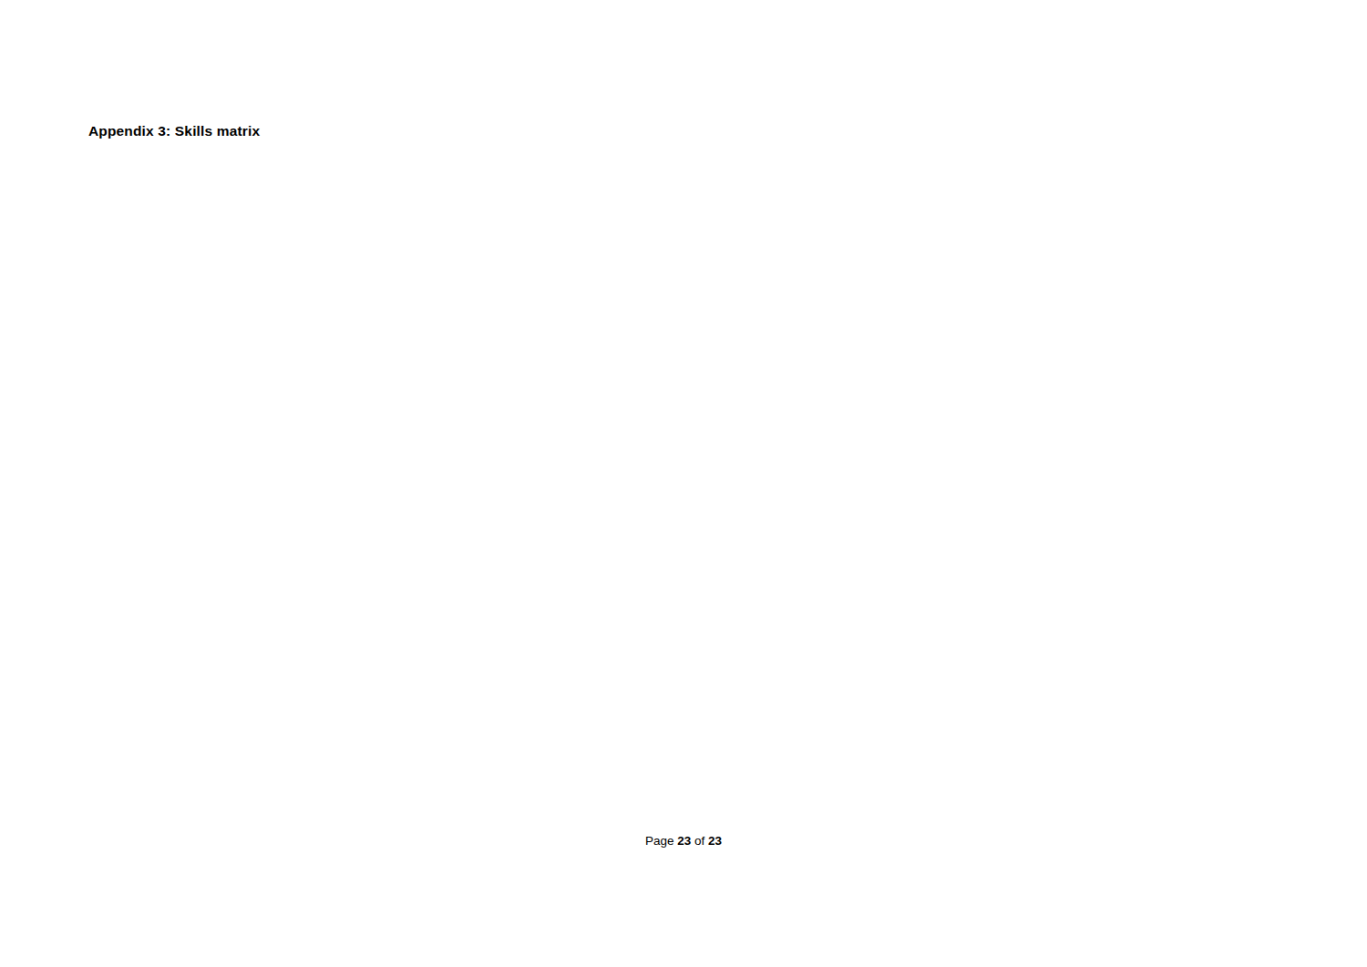Appendix 3: Skills matrix
Page 23 of 23